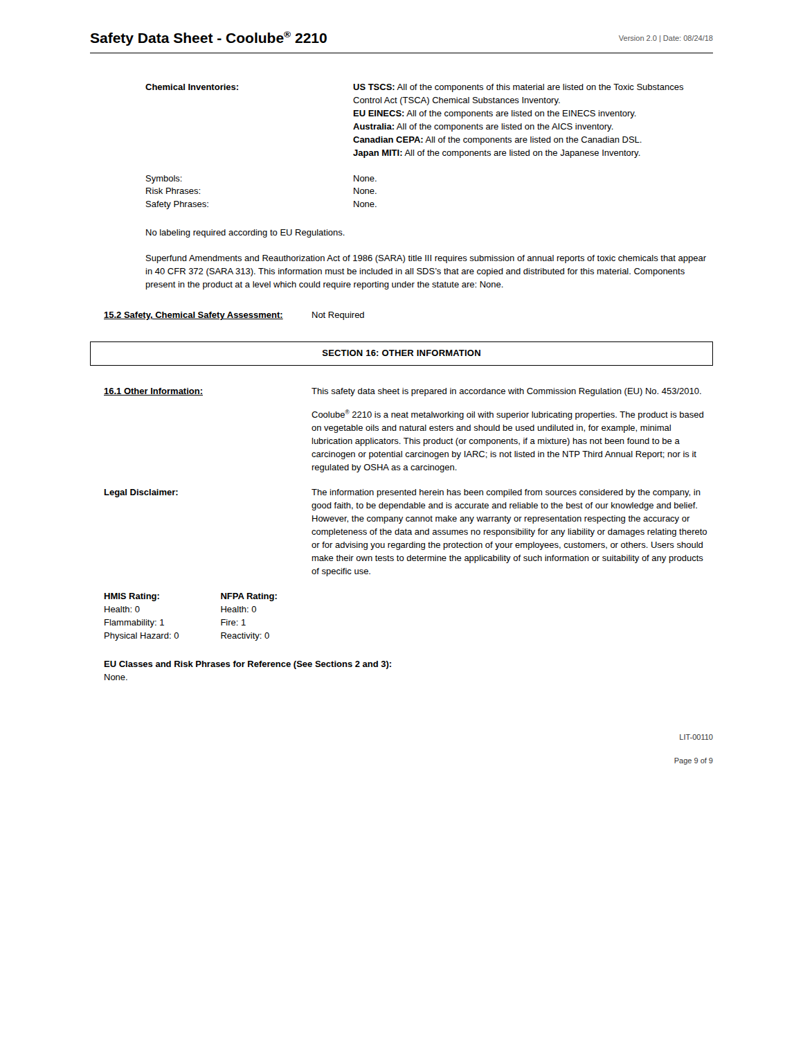Safety Data Sheet - Coolube® 2210
Version 2.0 | Date: 08/24/18
Chemical Inventories:
US TSCS: All of the components of this material are listed on the Toxic Substances Control Act (TSCA) Chemical Substances Inventory.
EU EINECS: All of the components are listed on the EINECS inventory.
Australia: All of the components are listed on the AICS inventory.
Canadian CEPA: All of the components are listed on the Canadian DSL.
Japan MITI: All of the components are listed on the Japanese Inventory.
Symbols:
None.
Risk Phrases:
None.
Safety Phrases:
None.
No labeling required according to EU Regulations.
Superfund Amendments and Reauthorization Act of 1986 (SARA) title III requires submission of annual reports of toxic chemicals that appear in 40 CFR 372 (SARA 313). This information must be included in all SDS’s that are copied and distributed for this material. Components present in the product at a level which could require reporting under the statute are: None.
15.2 Safety, Chemical Safety Assessment:
Not Required
SECTION 16: OTHER INFORMATION
16.1 Other Information:
This safety data sheet is prepared in accordance with Commission Regulation (EU) No. 453/2010.
Coolube® 2210 is a neat metalworking oil with superior lubricating properties. The product is based on vegetable oils and natural esters and should be used undiluted in, for example, minimal lubrication applicators. This product (or components, if a mixture) has not been found to be a carcinogen or potential carcinogen by IARC; is not listed in the NTP Third Annual Report; nor is it regulated by OSHA as a carcinogen.
Legal Disclaimer:
The information presented herein has been compiled from sources considered by the company, in good faith, to be dependable and is accurate and reliable to the best of our knowledge and belief. However, the company cannot make any warranty or representation respecting the accuracy or completeness of the data and assumes no responsibility for any liability or damages relating thereto or for advising you regarding the protection of your employees, customers, or others. Users should make their own tests to determine the applicability of such information or suitability of any products of specific use.
HMIS Rating:
Health: 0
Flammability: 1
Physical Hazard: 0
NFPA Rating:
Health: 0
Fire: 1
Reactivity: 0
EU Classes and Risk Phrases for Reference (See Sections 2 and 3):
None.
LIT-00110
Page 9 of 9